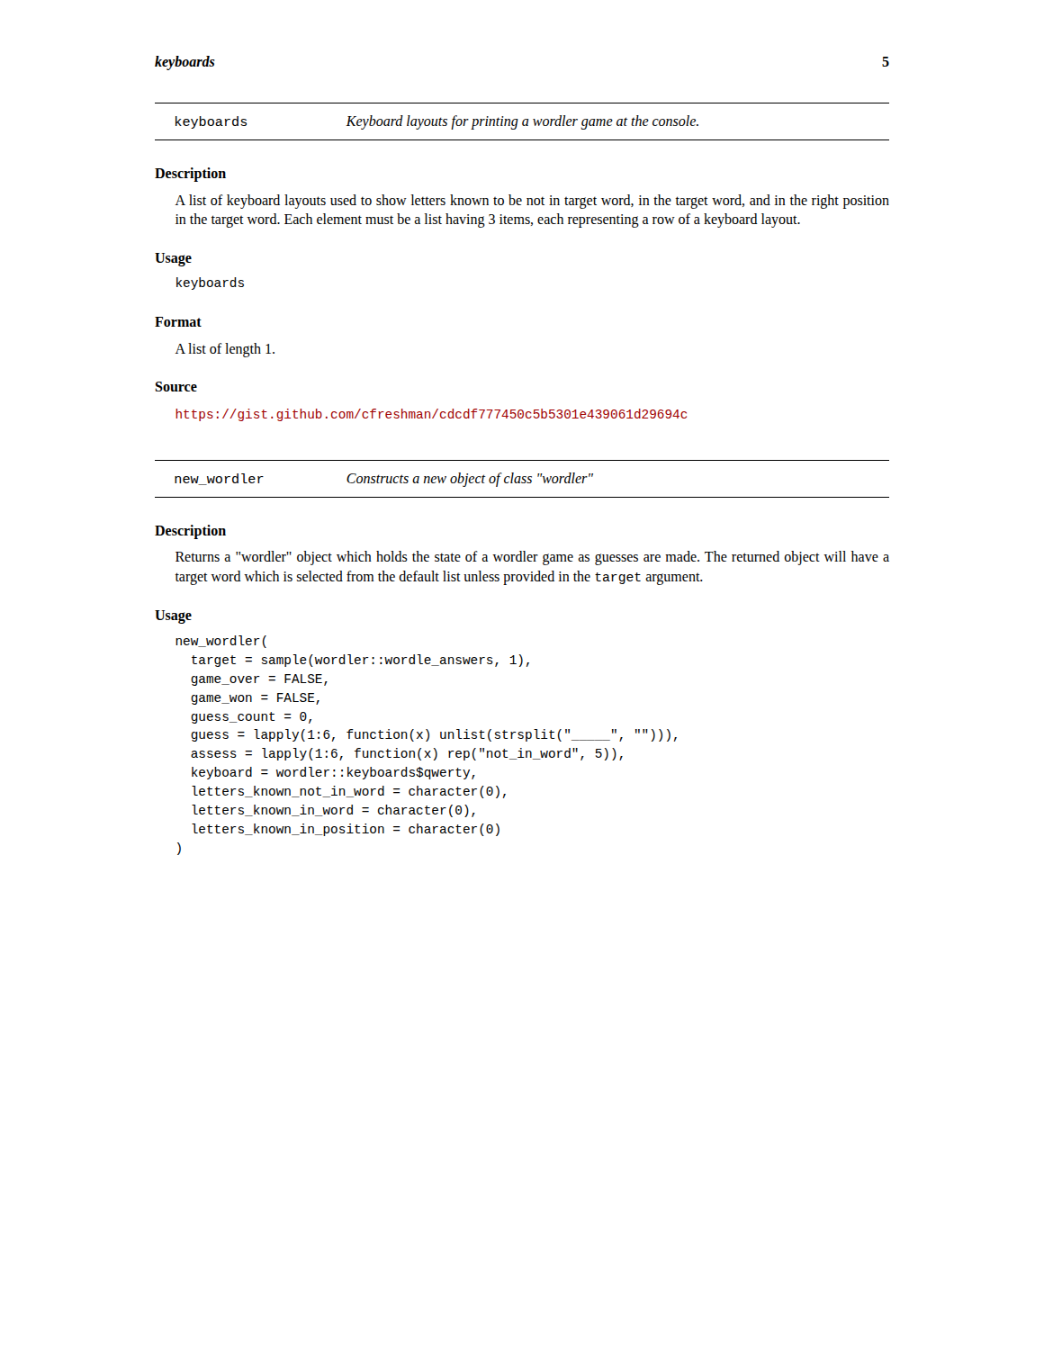keyboards 5
keyboards Keyboard layouts for printing a wordler game at the console.
Description
A list of keyboard layouts used to show letters known to be not in target word, in the target word, and in the right position in the target word. Each element must be a list having 3 items, each representing a row of a keyboard layout.
Usage
keyboards
Format
A list of length 1.
Source
https://gist.github.com/cfreshman/cdcdf777450c5b5301e439061d29694c
new_wordler Constructs a new object of class "wordler"
Description
Returns a "wordler" object which holds the state of a wordler game as guesses are made. The returned object will have a target word which is selected from the default list unless provided in the target argument.
Usage
new_wordler(
  target = sample(wordler::wordle_answers, 1),
  game_over = FALSE,
  game_won = FALSE,
  guess_count = 0,
  guess = lapply(1:6, function(x) unlist(strsplit("_____", ""))),
  assess = lapply(1:6, function(x) rep("not_in_word", 5)),
  keyboard = wordler::keyboards$qwerty,
  letters_known_not_in_word = character(0),
  letters_known_in_word = character(0),
  letters_known_in_position = character(0)
)